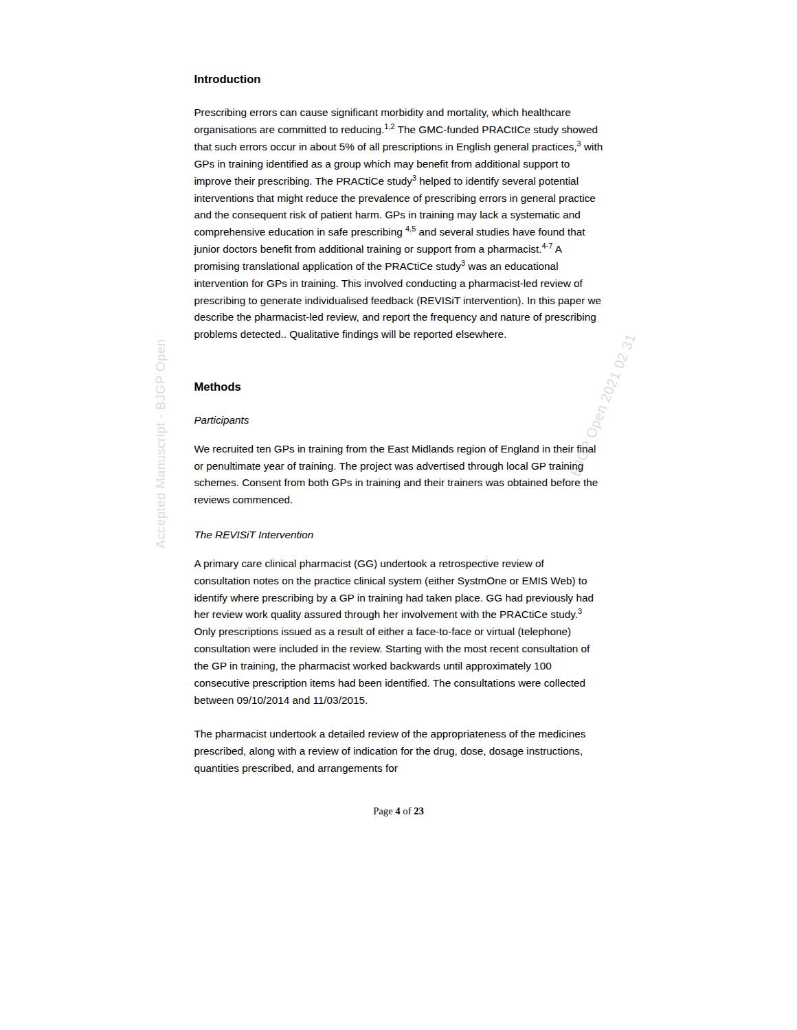BJGP Open 2021 02 31
Accepted Manuscript - BJGP Open
Introduction
Prescribing errors can cause significant morbidity and mortality, which healthcare organisations are committed to reducing.1,2 The GMC-funded PRACtICe study showed that such errors occur in about 5% of all prescriptions in English general practices,3 with GPs in training identified as a group which may benefit from additional support to improve their prescribing. The PRACtiCe study3 helped to identify several potential interventions that might reduce the prevalence of prescribing errors in general practice and the consequent risk of patient harm. GPs in training may lack a systematic and comprehensive education in safe prescribing 4,5 and several studies have found that junior doctors benefit from additional training or support from a pharmacist.4-7 A promising translational application of the PRACtiCe study3 was an educational intervention for GPs in training. This involved conducting a pharmacist-led review of prescribing to generate individualised feedback (REVISiT intervention). In this paper we describe the pharmacist-led review, and report the frequency and nature of prescribing problems detected.. Qualitative findings will be reported elsewhere.
Methods
Participants
We recruited ten GPs in training from the East Midlands region of England in their final or penultimate year of training. The project was advertised through local GP training schemes. Consent from both GPs in training and their trainers was obtained before the reviews commenced.
The REVISiT Intervention
A primary care clinical pharmacist (GG) undertook a retrospective review of consultation notes on the practice clinical system (either SystmOne or EMIS Web) to identify where prescribing by a GP in training had taken place. GG had previously had her review work quality assured through her involvement with the PRACtiCe study.3 Only prescriptions issued as a result of either a face-to-face or virtual (telephone) consultation were included in the review. Starting with the most recent consultation of the GP in training, the pharmacist worked backwards until approximately 100 consecutive prescription items had been identified. The consultations were collected between 09/10/2014 and 11/03/2015.
The pharmacist undertook a detailed review of the appropriateness of the medicines prescribed, along with a review of indication for the drug, dose, dosage instructions, quantities prescribed, and arrangements for
Page 4 of 23